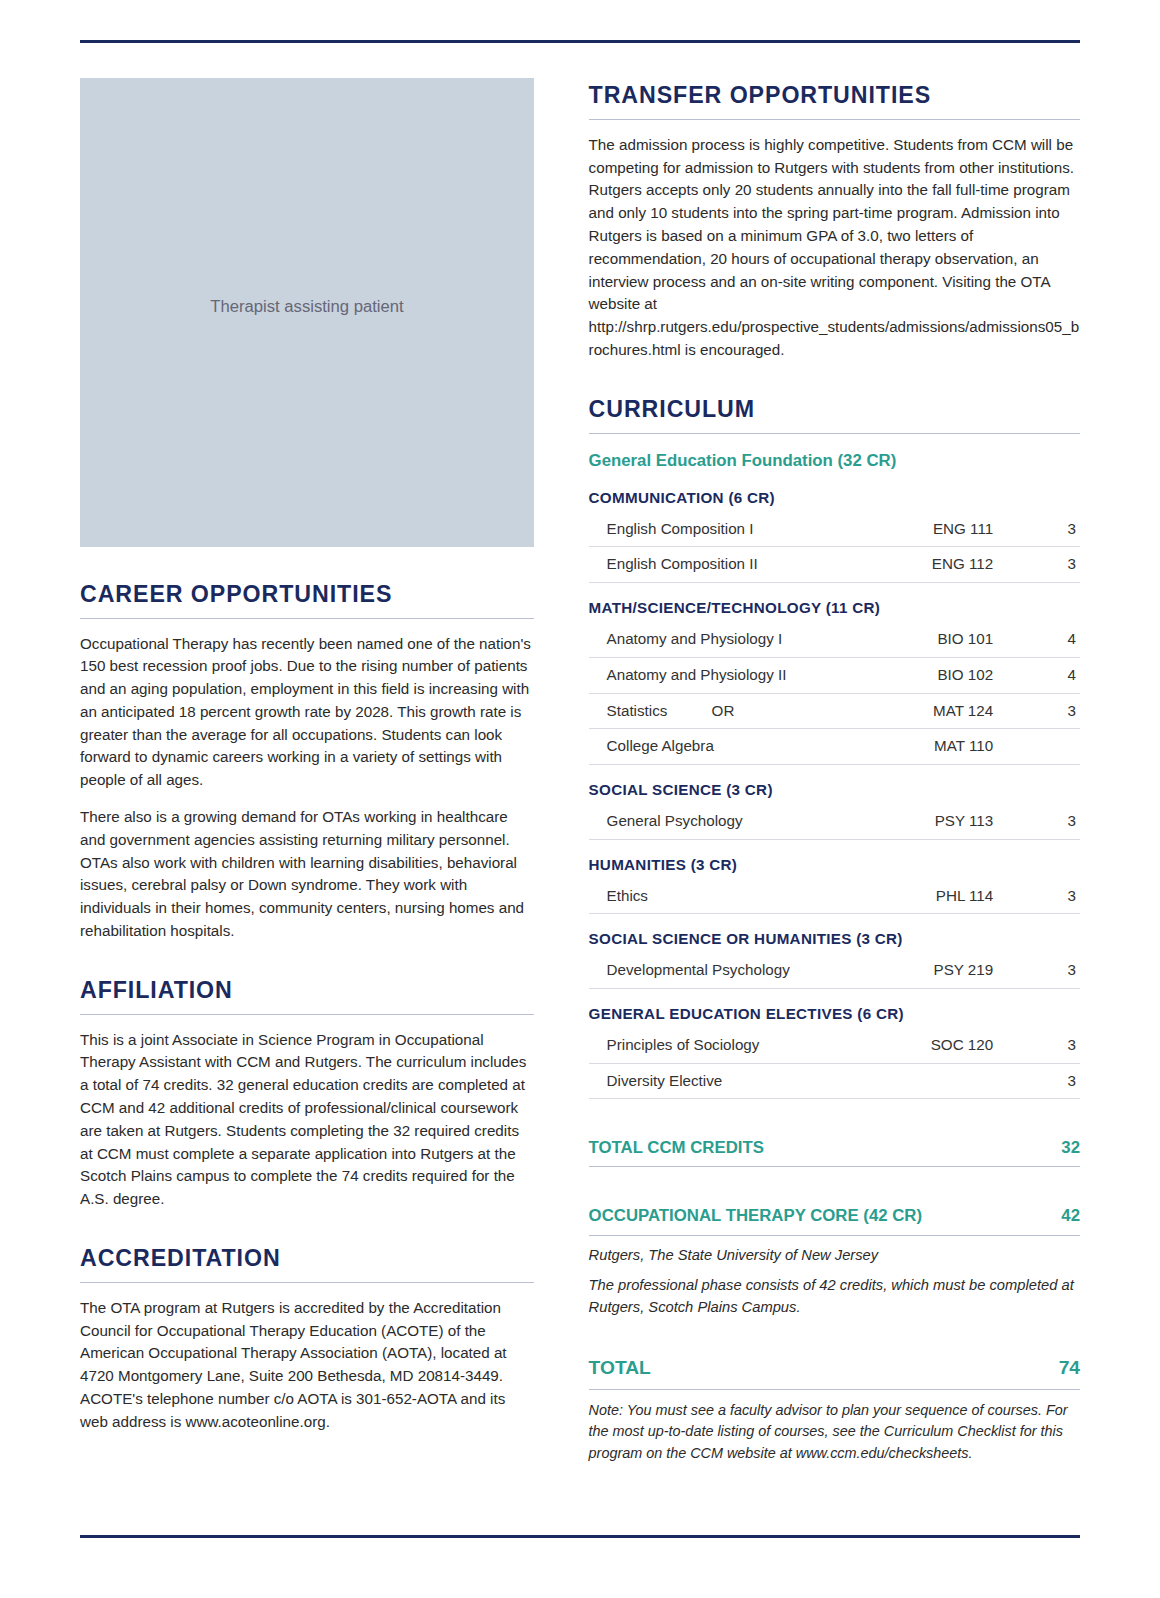Career Opportunities
Occupational Therapy has recently been named one of the nation's 150 best recession proof jobs. Due to the rising number of patients and an aging population, employment in this field is increasing with an anticipated 18 percent growth rate by 2028. This growth rate is greater than the average for all occupations. Students can look forward to dynamic careers working in a variety of settings with people of all ages.
There also is a growing demand for OTAs working in healthcare and government agencies assisting returning military personnel. OTAs also work with children with learning disabilities, behavioral issues, cerebral palsy or Down syndrome. They work with individuals in their homes, community centers, nursing homes and rehabilitation hospitals.
Affiliation
This is a joint Associate in Science Program in Occupational Therapy Assistant with CCM and Rutgers. The curriculum includes a total of 74 credits. 32 general education credits are completed at CCM and 42 additional credits of professional/clinical coursework are taken at Rutgers. Students completing the 32 required credits at CCM must complete a separate application into Rutgers at the Scotch Plains campus to complete the 74 credits required for the A.S. degree.
Accreditation
The OTA program at Rutgers is accredited by the Accreditation Council for Occupational Therapy Education (ACOTE) of the American Occupational Therapy Association (AOTA), located at 4720 Montgomery Lane, Suite 200 Bethesda, MD 20814-3449. ACOTE's telephone number c/o AOTA is 301-652-AOTA and its web address is www.acoteonline.org.
Transfer Opportunities
The admission process is highly competitive. Students from CCM will be competing for admission to Rutgers with students from other institutions. Rutgers accepts only 20 students annually into the fall full-time program and only 10 students into the spring part-time program. Admission into Rutgers is based on a minimum GPA of 3.0, two letters of recommendation, 20 hours of occupational therapy observation, an interview process and an on-site writing component. Visiting the OTA website at http://shrp.rutgers.edu/prospective_students/admissions/admissions05_brochures.html is encouraged.
Curriculum
General Education Foundation (32 CR)
Communication (6 CR)
| English Composition I | ENG 111 | 3 |
| English Composition II | ENG 112 | 3 |
Math/Science/Technology (11 CR)
| Anatomy and Physiology I | BIO 101 | 4 |
| Anatomy and Physiology II | BIO 102 | 4 |
| Statistics OR | MAT 124 | 3 |
| College Algebra | MAT 110 | |
Social Science (3 CR)
| General Psychology | PSY 113 | 3 |
Humanities (3 CR)
| Ethics | PHL 114 | 3 |
Social Science or Humanities (3 CR)
| Developmental Psychology | PSY 219 | 3 |
General Education Electives (6 CR)
| Principles of Sociology | SOC 120 | 3 |
| Diversity Elective | | 3 |
Total CCM Credits 32
Occupational Therapy Core (42 CR) 42
Rutgers, The State University of New Jersey
The professional phase consists of 42 credits, which must be completed at Rutgers, Scotch Plains Campus.
Total 74
Note: You must see a faculty advisor to plan your sequence of courses. For the most up-to-date listing of courses, see the Curriculum Checklist for this program on the CCM website at www.ccm.edu/checksheets.